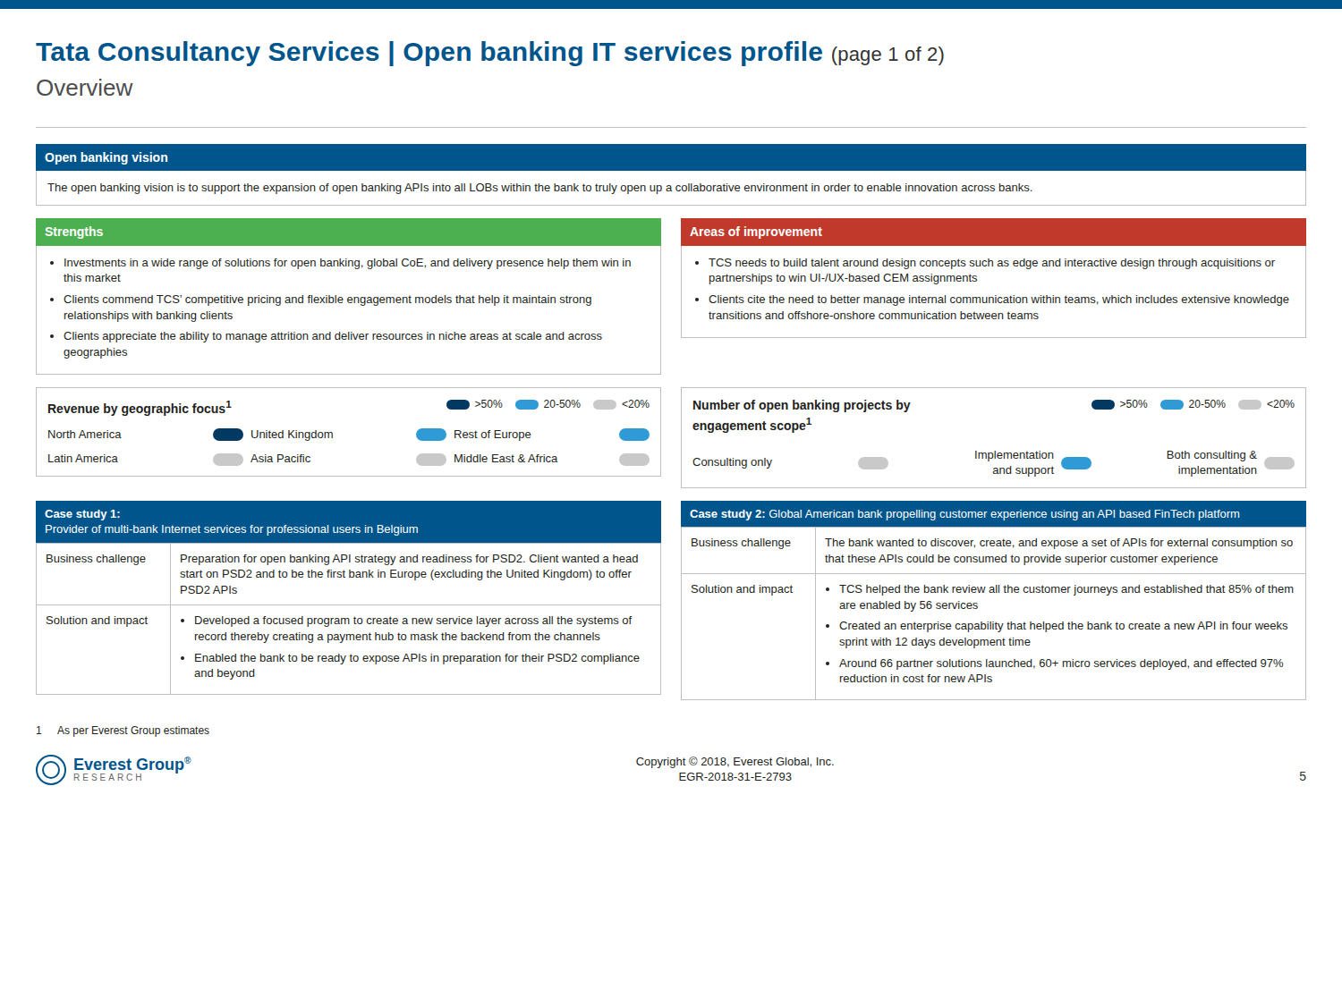Tata Consultancy Services | Open banking IT services profile (page 1 of 2)
Overview
Open banking vision
The open banking vision is to support the expansion of open banking APIs into all LOBs within the bank to truly open up a collaborative environment in order to enable innovation across banks.
Strengths
Investments in a wide range of solutions for open banking, global CoE, and delivery presence help them win in this market
Clients commend TCS’ competitive pricing and flexible engagement models that help it maintain strong relationships with banking clients
Clients appreciate the ability to manage attrition and deliver resources in niche areas at scale and across geographies
Areas of improvement
TCS needs to build talent around design concepts such as edge and interactive design through acquisitions or partnerships to win UI-/UX-based CEM assignments
Clients cite the need to better manage internal communication within teams, which includes extensive knowledge transitions and offshore-onshore communication between teams
Revenue by geographic focus1
>50% 20-50% <20%
North America
United Kingdom
Rest of Europe
Latin America
Asia Pacific
Middle East & Africa
Number of open banking projects by
engagement scope1
>50% 20-50% <20%
Consulting only
Implementation
and support
Both consulting &
implementation
Case study 1:
Provider of multi-bank Internet services for professional users in Belgium
| Business challenge | Preparation for open banking API strategy and readiness for PSD2. Client wanted a head start on PSD2 and to be the first bank in Europe (excluding the United Kingdom) to offer PSD2 APIs |
| Solution and impact | Developed a focused program to create a new service layer across all the systems of record thereby creating a payment hub to mask the backend from the channels Enabled the bank to be ready to expose APIs in preparation for their PSD2 compliance and beyond |
Case study 2: Global American bank propelling customer experience using an API based FinTech platform
| Business challenge | The bank wanted to discover, create, and expose a set of APIs for external consumption so that these APIs could be consumed to provide superior customer experience |
| Solution and impact | TCS helped the bank review all the customer journeys and established that 85% of them are enabled by 56 services Created an enterprise capability that helped the bank to create a new API in four weeks sprint with 12 days development time Around 66 partner solutions launched, 60+ micro services deployed, and effected 97% reduction in cost for new APIs |
1
As per Everest Group estimates
Everest Group®
RESEARCH
Copyright © 2018, Everest Global, Inc.
EGR-2018-31-E-2793
5